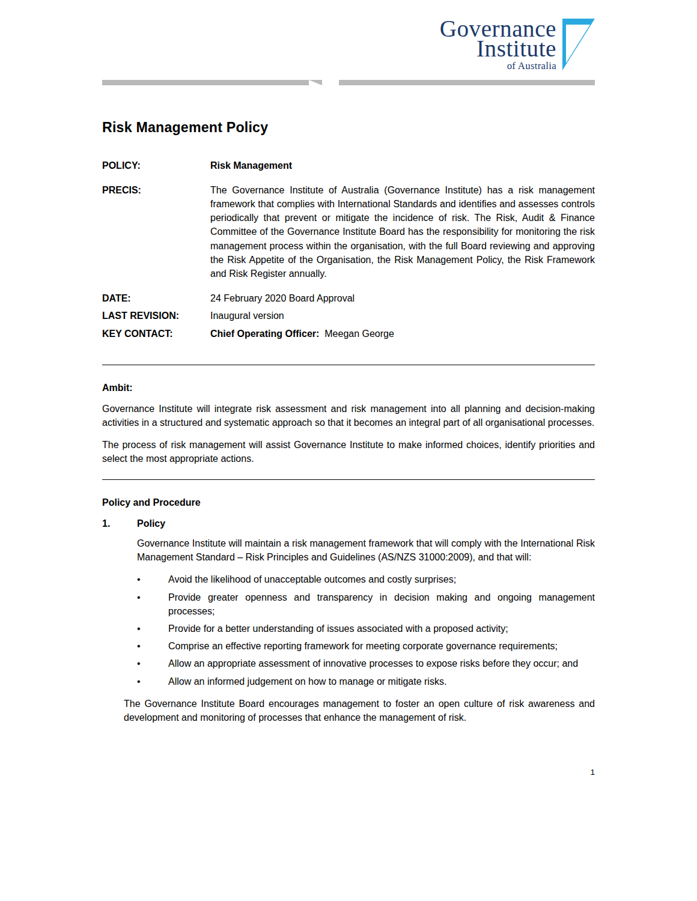Governance Institute of Australia
Risk Management Policy
| POLICY: | Risk Management |
| PRECIS: | The Governance Institute of Australia (Governance Institute) has a risk management framework that complies with International Standards and identifies and assesses controls periodically that prevent or mitigate the incidence of risk. The Risk, Audit & Finance Committee of the Governance Institute Board has the responsibility for monitoring the risk management process within the organisation, with the full Board reviewing and approving the Risk Appetite of the Organisation, the Risk Management Policy, the Risk Framework and Risk Register annually. |
| DATE: | 24 February 2020 Board Approval |
| LAST REVISION: | Inaugural version |
| KEY CONTACT: | Chief Operating Officer: Meegan George |
Ambit:
Governance Institute will integrate risk assessment and risk management into all planning and decision-making activities in a structured and systematic approach so that it becomes an integral part of all organisational processes.
The process of risk management will assist Governance Institute to make informed choices, identify priorities and select the most appropriate actions.
Policy and Procedure
1. Policy
Governance Institute will maintain a risk management framework that will comply with the International Risk Management Standard – Risk Principles and Guidelines (AS/NZS 31000:2009), and that will:
Avoid the likelihood of unacceptable outcomes and costly surprises;
Provide greater openness and transparency in decision making and ongoing management processes;
Provide for a better understanding of issues associated with a proposed activity;
Comprise an effective reporting framework for meeting corporate governance requirements;
Allow an appropriate assessment of innovative processes to expose risks before they occur; and
Allow an informed judgement on how to manage or mitigate risks.
The Governance Institute Board encourages management to foster an open culture of risk awareness and development and monitoring of processes that enhance the management of risk.
1